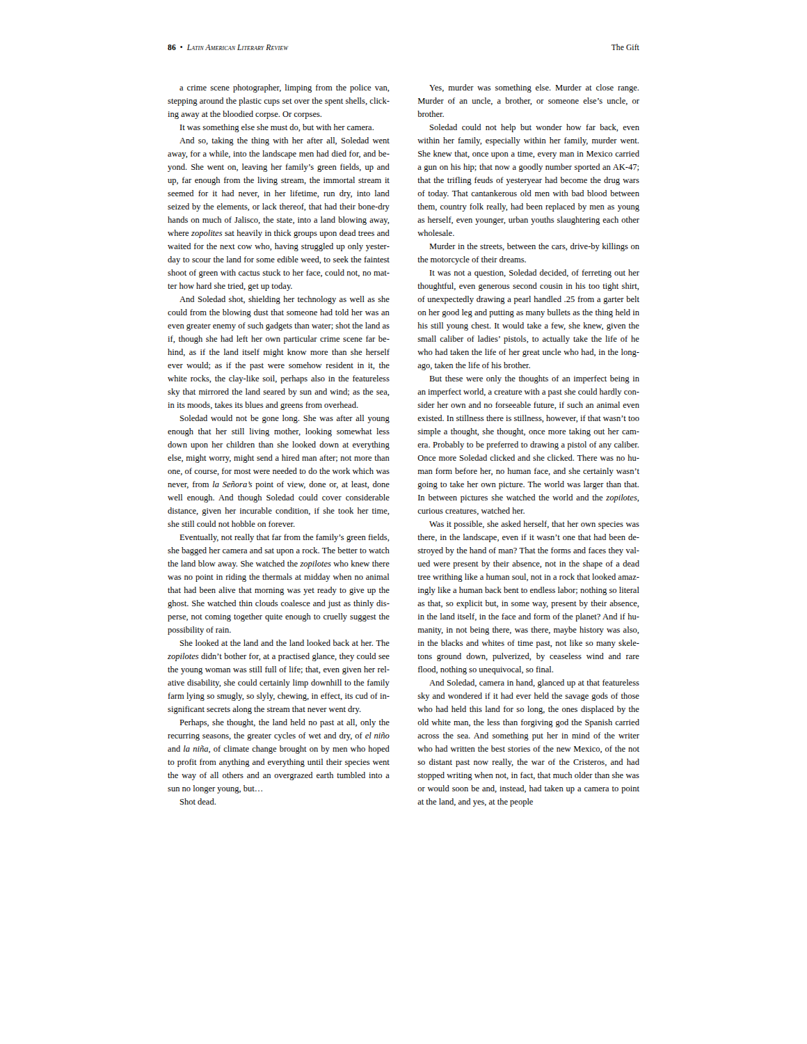86• Latin American Literary Review
The Gift
a crime scene photographer, limping from the police van, stepping around the plastic cups set over the spent shells, clicking away at the bloodied corpse. Or corpses.
It was something else she must do, but with her camera.
And so, taking the thing with her after all, Soledad went away, for a while, into the landscape men had died for, and beyond. She went on, leaving her family’s green fields, up and up, far enough from the living stream, the immortal stream it seemed for it had never, in her lifetime, run dry, into land seized by the elements, or lack thereof, that had their bone-dry hands on much of Jalisco, the state, into a land blowing away, where zopolites sat heavily in thick groups upon dead trees and waited for the next cow who, having struggled up only yesterday to scour the land for some edible weed, to seek the faintest shoot of green with cactus stuck to her face, could not, no matter how hard she tried, get up today.
And Soledad shot, shielding her technology as well as she could from the blowing dust that someone had told her was an even greater enemy of such gadgets than water; shot the land as if, though she had left her own particular crime scene far behind, as if the land itself might know more than she herself ever would; as if the past were somehow resident in it, the white rocks, the clay-like soil, perhaps also in the featureless sky that mirrored the land seared by sun and wind; as the sea, in its moods, takes its blues and greens from overhead.
Soledad would not be gone long. She was after all young enough that her still living mother, looking somewhat less down upon her children than she looked down at everything else, might worry, might send a hired man after; not more than one, of course, for most were needed to do the work which was never, from la Señora’s point of view, done or, at least, done well enough. And though Soledad could cover considerable distance, given her incurable condition, if she took her time, she still could not hobble on forever.
Eventually, not really that far from the family’s green fields, she bagged her camera and sat upon a rock. The better to watch the land blow away. She watched the zopilotes who knew there was no point in riding the thermals at midday when no animal that had been alive that morning was yet ready to give up the ghost. She watched thin clouds coalesce and just as thinly disperse, not coming together quite enough to cruelly suggest the possibility of rain.
She looked at the land and the land looked back at her. The zopilotes didn’t bother for, at a practised glance, they could see the young woman was still full of life; that, even given her relative disability, she could certainly limp downhill to the family farm lying so smugly, so slyly, chewing, in effect, its cud of insignificant secrets along the stream that never went dry.
Perhaps, she thought, the land held no past at all, only the recurring seasons, the greater cycles of wet and dry, of el niño and la niña, of climate change brought on by men who hoped to profit from anything and everything until their species went the way of all others and an overgrazed earth tumbled into a sun no longer young, but…
Shot dead.
Yes, murder was something else. Murder at close range. Murder of an uncle, a brother, or someone else’s uncle, or brother.
Soledad could not help but wonder how far back, even within her family, especially within her family, murder went. She knew that, once upon a time, every man in Mexico carried a gun on his hip; that now a goodly number sported an AK-47; that the trifling feuds of yesteryear had become the drug wars of today. That cantankerous old men with bad blood between them, country folk really, had been replaced by men as young as herself, even younger, urban youths slaughtering each other wholesale.
Murder in the streets, between the cars, drive-by killings on the motorcycle of their dreams.
It was not a question, Soledad decided, of ferreting out her thoughtful, even generous second cousin in his too tight shirt, of unexpectedly drawing a pearl handled .25 from a garter belt on her good leg and putting as many bullets as the thing held in his still young chest. It would take a few, she knew, given the small caliber of ladies’ pistols, to actually take the life of he who had taken the life of her great uncle who had, in the long-ago, taken the life of his brother.
But these were only the thoughts of an imperfect being in an imperfect world, a creature with a past she could hardly consider her own and no forseeable future, if such an animal even existed. In stillness there is stillness, however, if that wasn’t too simple a thought, she thought, once more taking out her camera. Probably to be preferred to drawing a pistol of any caliber. Once more Soledad clicked and she clicked. There was no human form before her, no human face, and she certainly wasn’t going to take her own picture. The world was larger than that. In between pictures she watched the world and the zopilotes, curious creatures, watched her.
Was it possible, she asked herself, that her own species was there, in the landscape, even if it wasn’t one that had been destroyed by the hand of man? That the forms and faces they valued were present by their absence, not in the shape of a dead tree writhing like a human soul, not in a rock that looked amazingly like a human back bent to endless labor; nothing so literal as that, so explicit but, in some way, present by their absence, in the land itself, in the face and form of the planet? And if humanity, in not being there, was there, maybe history was also, in the blacks and whites of time past, not like so many skeletons ground down, pulverized, by ceaseless wind and rare flood, nothing so unequivocal, so final.
And Soledad, camera in hand, glanced up at that featureless sky and wondered if it had ever held the savage gods of those who had held this land for so long, the ones displaced by the old white man, the less than forgiving god the Spanish carried across the sea. And something put her in mind of the writer who had written the best stories of the new Mexico, of the not so distant past now really, the war of the Cristeros, and had stopped writing when not, in fact, that much older than she was or would soon be and, instead, had taken up a camera to point at the land, and yes, at the people